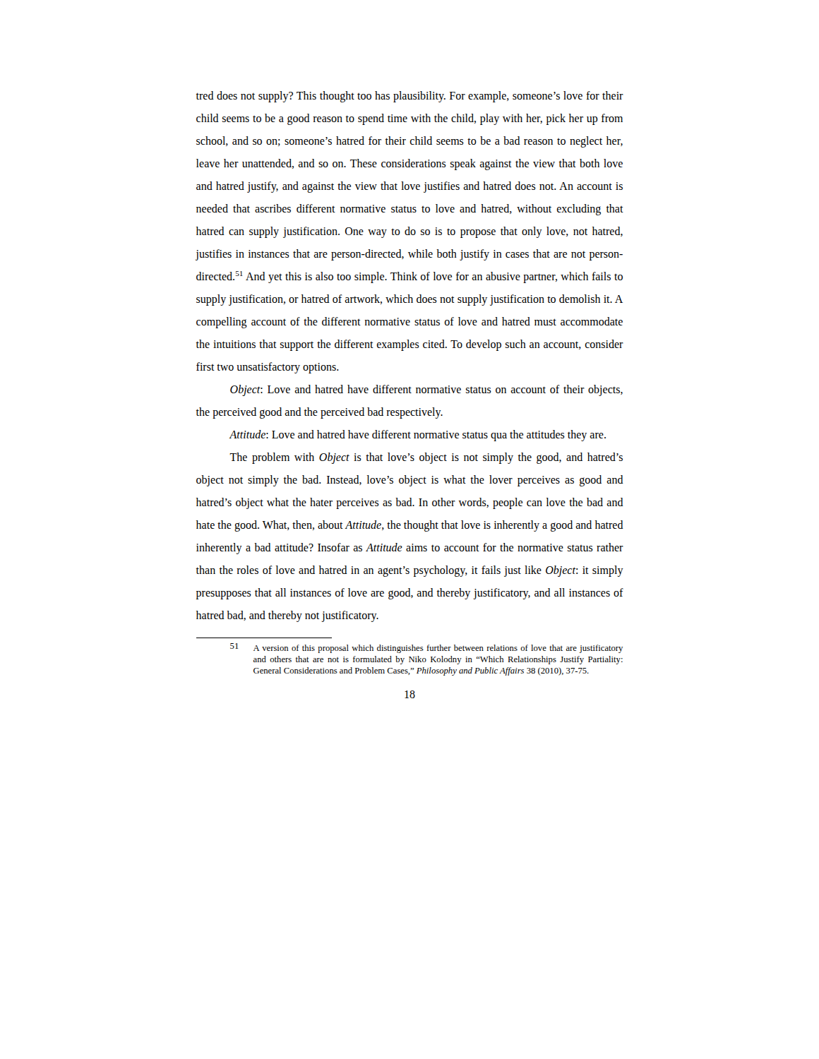tred does not supply? This thought too has plausibility. For example, someone’s love for their child seems to be a good reason to spend time with the child, play with her, pick her up from school, and so on; someone’s hatred for their child seems to be a bad reason to neglect her, leave her unattended, and so on. These considerations speak against the view that both love and hatred justify, and against the view that love justifies and hatred does not. An account is needed that ascribes different normative status to love and hatred, without excluding that hatred can supply justification. One way to do so is to propose that only love, not hatred, justifies in instances that are person-directed, while both justify in cases that are not person-directed.51 And yet this is also too simple. Think of love for an abusive partner, which fails to supply justification, or hatred of artwork, which does not supply justification to demolish it. A compelling account of the different normative status of love and hatred must accommodate the intuitions that support the different examples cited. To develop such an account, consider first two unsatisfactory options.
Object: Love and hatred have different normative status on account of their objects, the perceived good and the perceived bad respectively.
Attitude: Love and hatred have different normative status qua the attitudes they are.
The problem with Object is that love’s object is not simply the good, and hatred’s object not simply the bad. Instead, love’s object is what the lover perceives as good and hatred’s object what the hater perceives as bad. In other words, people can love the bad and hate the good. What, then, about Attitude, the thought that love is inherently a good and hatred inherently a bad attitude? Insofar as Attitude aims to account for the normative status rather than the roles of love and hatred in an agent’s psychology, it fails just like Object: it simply presupposes that all instances of love are good, and thereby justificatory, and all instances of hatred bad, and thereby not justificatory.
51 A version of this proposal which distinguishes further between relations of love that are justificatory and others that are not is formulated by Niko Kolodny in “Which Relationships Justify Partiality: General Considerations and Problem Cases,” Philosophy and Public Affairs 38 (2010), 37-75.
18